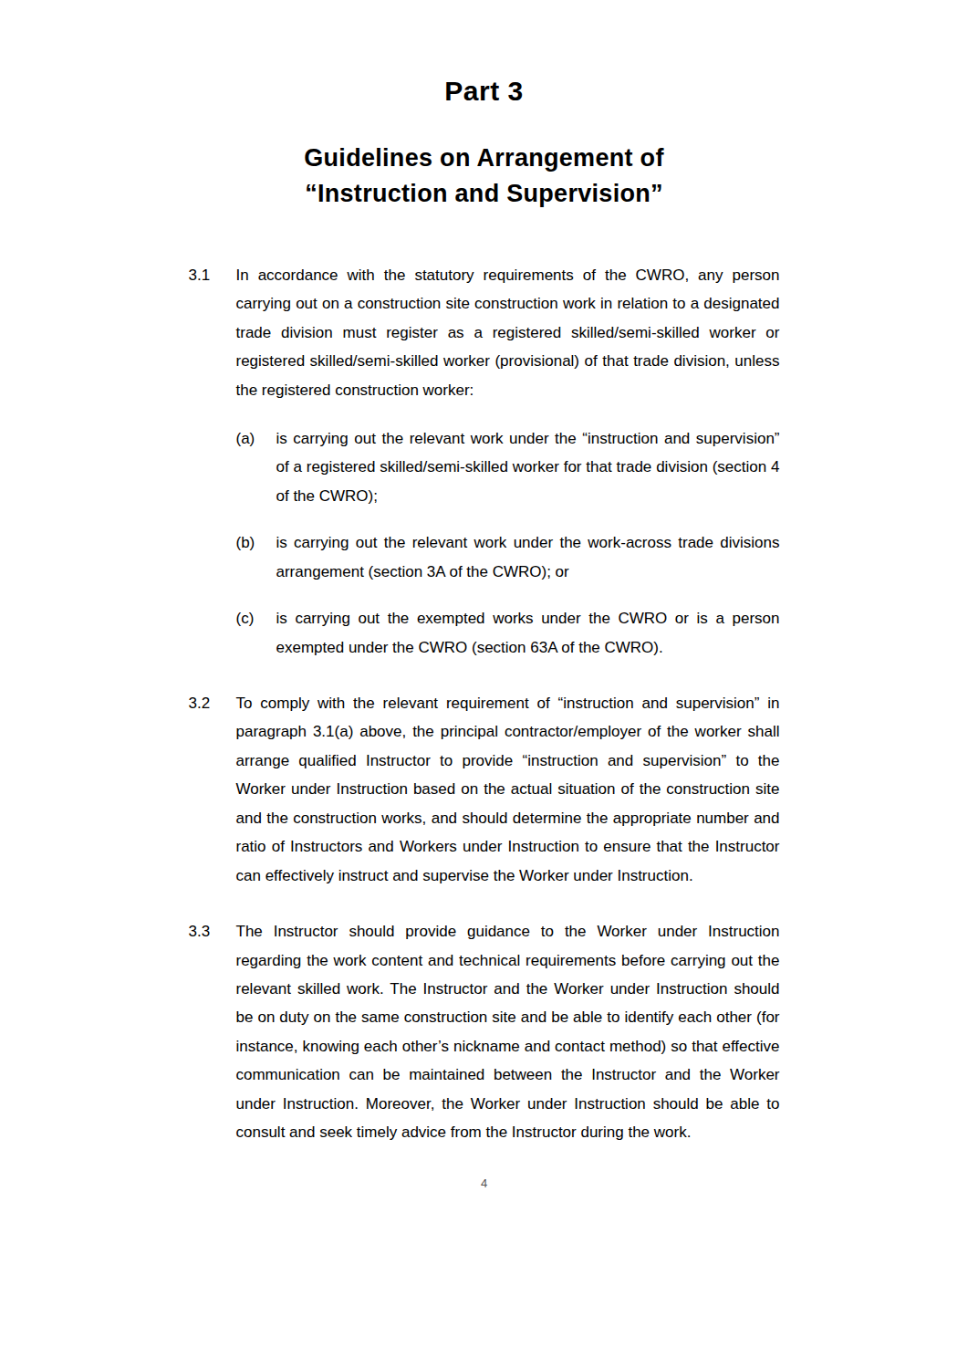Part 3
Guidelines on Arrangement of
“Instruction and Supervision”
3.1 In accordance with the statutory requirements of the CWRO, any person carrying out on a construction site construction work in relation to a designated trade division must register as a registered skilled/semi-skilled worker or registered skilled/semi-skilled worker (provisional) of that trade division, unless the registered construction worker:
(a) is carrying out the relevant work under the “instruction and supervision” of a registered skilled/semi-skilled worker for that trade division (section 4 of the CWRO);
(b) is carrying out the relevant work under the work-across trade divisions arrangement (section 3A of the CWRO); or
(c) is carrying out the exempted works under the CWRO or is a person exempted under the CWRO (section 63A of the CWRO).
3.2 To comply with the relevant requirement of “instruction and supervision” in paragraph 3.1(a) above, the principal contractor/employer of the worker shall arrange qualified Instructor to provide “instruction and supervision” to the Worker under Instruction based on the actual situation of the construction site and the construction works, and should determine the appropriate number and ratio of Instructors and Workers under Instruction to ensure that the Instructor can effectively instruct and supervise the Worker under Instruction.
3.3 The Instructor should provide guidance to the Worker under Instruction regarding the work content and technical requirements before carrying out the relevant skilled work. The Instructor and the Worker under Instruction should be on duty on the same construction site and be able to identify each other (for instance, knowing each other’s nickname and contact method) so that effective communication can be maintained between the Instructor and the Worker under Instruction. Moreover, the Worker under Instruction should be able to consult and seek timely advice from the Instructor during the work.
4